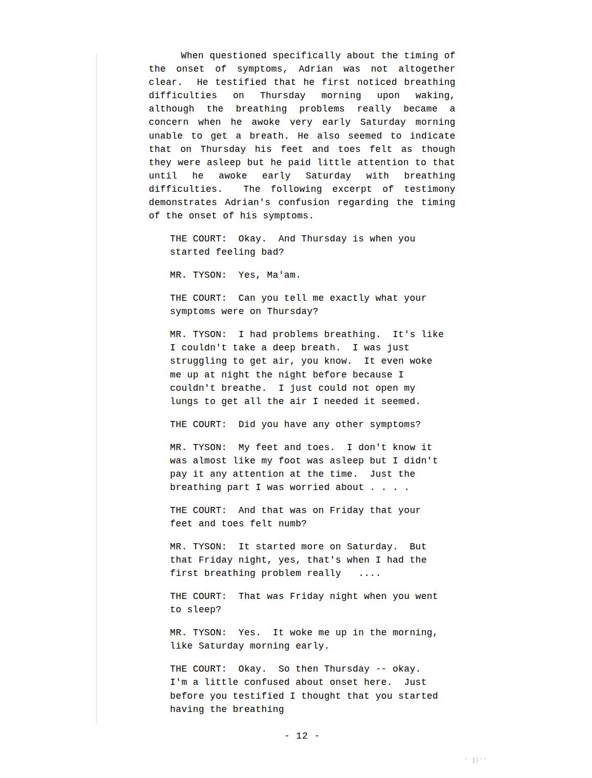When questioned specifically about the timing of the onset of symptoms, Adrian was not altogether clear. He testified that he first noticed breathing difficulties on Thursday morning upon waking, although the breathing problems really became a concern when he awoke very early Saturday morning unable to get a breath. He also seemed to indicate that on Thursday his feet and toes felt as though they were asleep but he paid little attention to that until he awoke early Saturday with breathing difficulties. The following excerpt of testimony demonstrates Adrian's confusion regarding the timing of the onset of his symptoms.
THE COURT: Okay. And Thursday is when you started feeling bad?
MR. TYSON: Yes, Ma'am.
THE COURT: Can you tell me exactly what your symptoms were on Thursday?
MR. TYSON: I had problems breathing. It's like I couldn't take a deep breath. I was just struggling to get air, you know. It even woke me up at night the night before because I couldn't breathe. I just could not open my lungs to get all the air I needed it seemed.
THE COURT: Did you have any other symptoms?
MR. TYSON: My feet and toes. I don't know it was almost like my foot was asleep but I didn't pay it any attention at the time. Just the breathing part I was worried about . . . .
THE COURT: And that was on Friday that your feet and toes felt numb?
MR. TYSON: It started more on Saturday. But that Friday night, yes, that's when I had the first breathing problem really ....
THE COURT: That was Friday night when you went to sleep?
MR. TYSON: Yes. It woke me up in the morning, like Saturday morning early.
THE COURT: Okay. So then Thursday -- okay. I'm a little confused about onset here. Just before you testified I thought that you started having the breathing
- 12 -
' ]|''